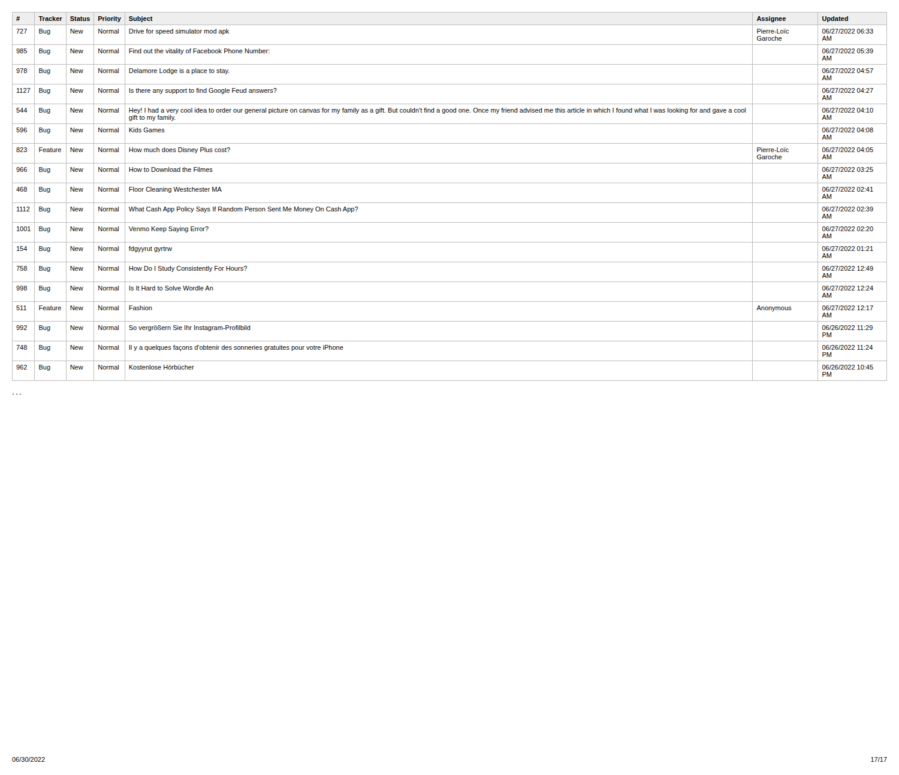| # | Tracker | Status | Priority | Subject | Assignee | Updated |
| --- | --- | --- | --- | --- | --- | --- |
| 727 | Bug | New | Normal | Drive for speed simulator mod apk | Pierre-Loïc Garoche | 06/27/2022 06:33 AM |
| 985 | Bug | New | Normal | Find out the vitality of Facebook Phone Number: | | 06/27/2022 05:39 AM |
| 978 | Bug | New | Normal | Delamore Lodge is a place to stay. | | 06/27/2022 04:57 AM |
| 1127 | Bug | New | Normal | Is there any support to find Google Feud answers? | | 06/27/2022 04:27 AM |
| 544 | Bug | New | Normal | Hey! I had a very cool idea to order our general picture on canvas for my family as a gift. But couldn't find a good one. Once my friend advised me this article in which I found what I was looking for and gave a cool gift to my family. | | 06/27/2022 04:10 AM |
| 596 | Bug | New | Normal | Kids Games | | 06/27/2022 04:08 AM |
| 823 | Feature | New | Normal | How much does Disney Plus cost? | Pierre-Loïc Garoche | 06/27/2022 04:05 AM |
| 966 | Bug | New | Normal | How to Download the Filmes | | 06/27/2022 03:25 AM |
| 468 | Bug | New | Normal | Floor Cleaning Westchester MA | | 06/27/2022 02:41 AM |
| 1112 | Bug | New | Normal | What Cash App Policy Says If Random Person Sent Me Money On Cash App? | | 06/27/2022 02:39 AM |
| 1001 | Bug | New | Normal | Venmo Keep Saying Error? | | 06/27/2022 02:20 AM |
| 154 | Bug | New | Normal | fdgyyrut gyrtrw | | 06/27/2022 01:21 AM |
| 758 | Bug | New | Normal | How Do I Study Consistently For Hours? | | 06/27/2022 12:49 AM |
| 998 | Bug | New | Normal | Is It Hard to Solve Wordle An | | 06/27/2022 12:24 AM |
| 511 | Feature | New | Normal | Fashion | Anonymous | 06/27/2022 12:17 AM |
| 992 | Bug | New | Normal | So vergrößern Sie Ihr Instagram-Profilbild | | 06/26/2022 11:29 PM |
| 748 | Bug | New | Normal | Il y a quelques façons d'obtenir des sonneries gratuites pour votre iPhone | | 06/26/2022 11:24 PM |
| 962 | Bug | New | Normal | Kostenlose Hörbücher | | 06/26/2022 10:45 PM |
...
06/30/2022 17/17